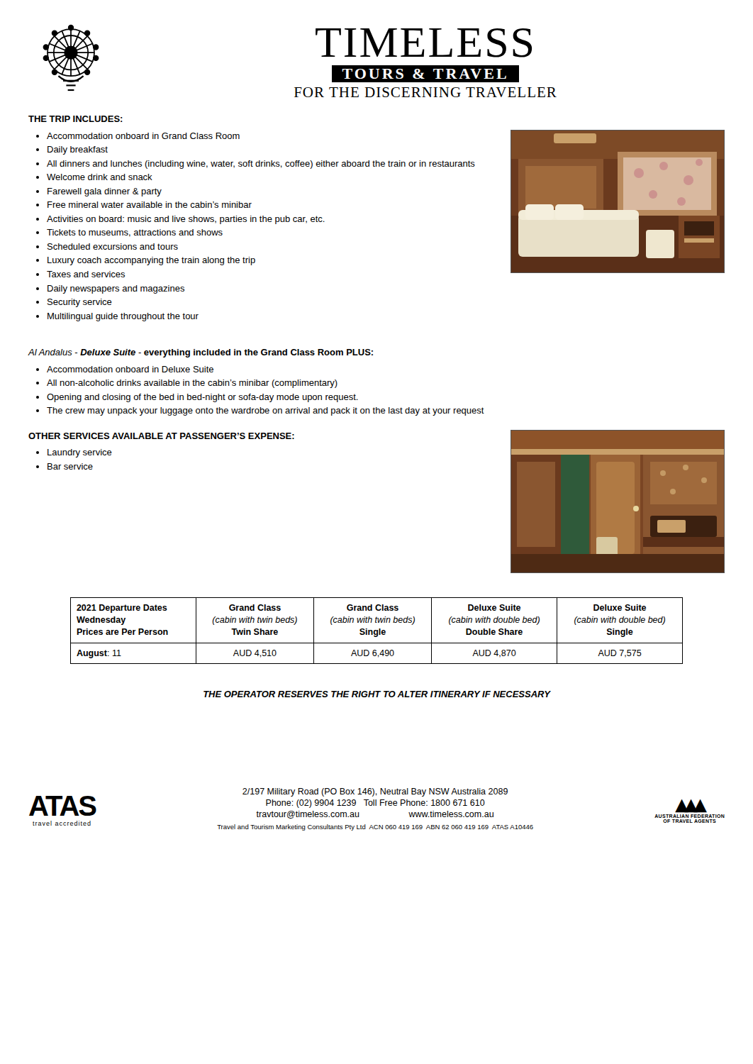TIMELESS
TOURS & TRAVEL
FOR THE DISCERNING TRAVELLER
The trip includes:
Accommodation onboard in Grand Class Room
Daily breakfast
All dinners and lunches (including wine, water, soft drinks, coffee) either aboard the train or in restaurants
Welcome drink and snack
Farewell gala dinner & party
Free mineral water available in the cabin’s minibar
Activities on board: music and live shows, parties in the pub car, etc.
Tickets to museums, attractions and shows
Scheduled excursions and tours
Luxury coach accompanying the train along the trip
Taxes and services
Daily newspapers and magazines
Security service
Multilingual guide throughout the tour
Al Andalus - Deluxe Suite - everything included in the Grand Class Room PLUS:
Accommodation onboard in Deluxe Suite
All non-alcoholic drinks available in the cabin’s minibar (complimentary)
Opening and closing of the bed in bed-night or sofa-day mode upon request.
The crew may unpack your luggage onto the wardrobe on arrival and pack it on the last day at your request
Other services available at passenger’s expense:
Laundry service
Bar service
| 2021 Departure Dates Wednesday Prices are Per Person | Grand Class (cabin with twin beds) Twin Share | Grand Class (cabin with twin beds) Single | Deluxe Suite (cabin with double bed) Double Share | Deluxe Suite (cabin with double bed) Single |
| --- | --- | --- | --- | --- |
| August : 11 | AUD 4,510 | AUD 6,490 | AUD 4,870 | AUD 7,575 |
THE OPERATOR RESERVES THE RIGHT TO ALTER ITINERARY IF NECESSARY
ATAS
travel accredited
2/197 Military Road (PO Box 146), Neutral Bay NSW Australia 2089
Phone: (02) 9904 1239 Toll Free Phone: 1800 671 610
travtour@timeless.com.au www.timeless.com.au
Travel and Tourism Marketing Consultants Pty Ltd ACN 060 419 169 ABN 62 060 419 169 ATAS A10446
▴▴▴
AUSTRALIAN FEDERATION
OF TRAVEL AGENTS